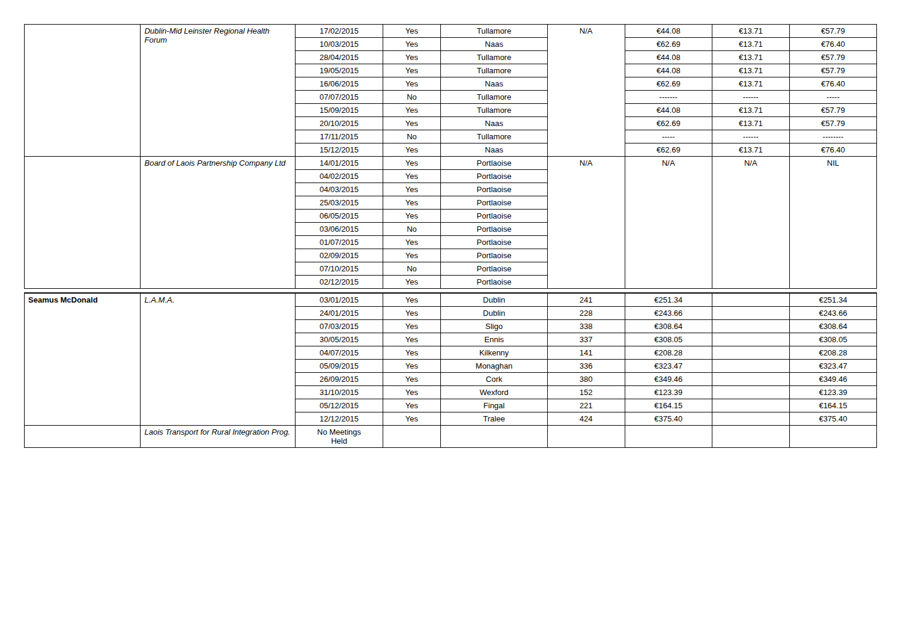| | Dublin-Mid Leinster Regional Health Forum | 17/02/2015 | Yes | Tullamore | N/A | €44.08 | €13.71 | €57.79 |
| 10/03/2015 | Yes | Naas | €62.69 | €13.71 | €76.40 |
| 28/04/2015 | Yes | Tullamore | €44.08 | €13.71 | €57.79 |
| 19/05/2015 | Yes | Tullamore | €44.08 | €13.71 | €57.79 |
| 16/06/2015 | Yes | Naas | €62.69 | €13.71 | €76.40 |
| 07/07/2015 | No | Tullamore | ------- | ------ | ----- |
| 15/09/2015 | Yes | Tullamore | €44.08 | €13.71 | €57.79 |
| 20/10/2015 | Yes | Naas | €62.69 | €13.71 | €57.79 |
| 17/11/2015 | No | Tullamore | ----- | ------ | -------- |
| 15/12/2015 | Yes | Naas | €62.69 | €13.71 | €76.40 |
| | Board of Laois Partnership Company Ltd | 14/01/2015 | Yes | Portlaoise | N/A | N/A | N/A | NIL |
| 04/02/2015 | Yes | Portlaoise |
| 04/03/2015 | Yes | Portlaoise |
| 25/03/2015 | Yes | Portlaoise |
| 06/05/2015 | Yes | Portlaoise |
| 03/06/2015 | No | Portlaoise |
| 01/07/2015 | Yes | Portlaoise |
| 02/09/2015 | Yes | Portlaoise |
| 07/10/2015 | No | Portlaoise |
| 02/12/2015 | Yes | Portlaoise |
| Seamus McDonald | L.A.M.A. | 03/01/2015 | Yes | Dublin | 241 | €251.34 | | €251.34 |
| 24/01/2015 | Yes | Dublin | 228 | €243.66 | | €243.66 |
| 07/03/2015 | Yes | Sligo | 338 | €308.64 | | €308.64 |
| 30/05/2015 | Yes | Ennis | 337 | €308.05 | | €308.05 |
| 04/07/2015 | Yes | Kilkenny | 141 | €208.28 | | €208.28 |
| 05/09/2015 | Yes | Monaghan | 336 | €323.47 | | €323.47 |
| 26/09/2015 | Yes | Cork | 380 | €349.46 | | €349.46 |
| 31/10/2015 | Yes | Wexford | 152 | €123.39 | | €123.39 |
| 05/12/2015 | Yes | Fingal | 221 | €164.15 | | €164.15 |
| 12/12/2015 | Yes | Tralee | 424 | €375.40 | | €375.40 |
| | Laois Transport for Rural Integration Prog. | No Meetings Held | | | | | | |